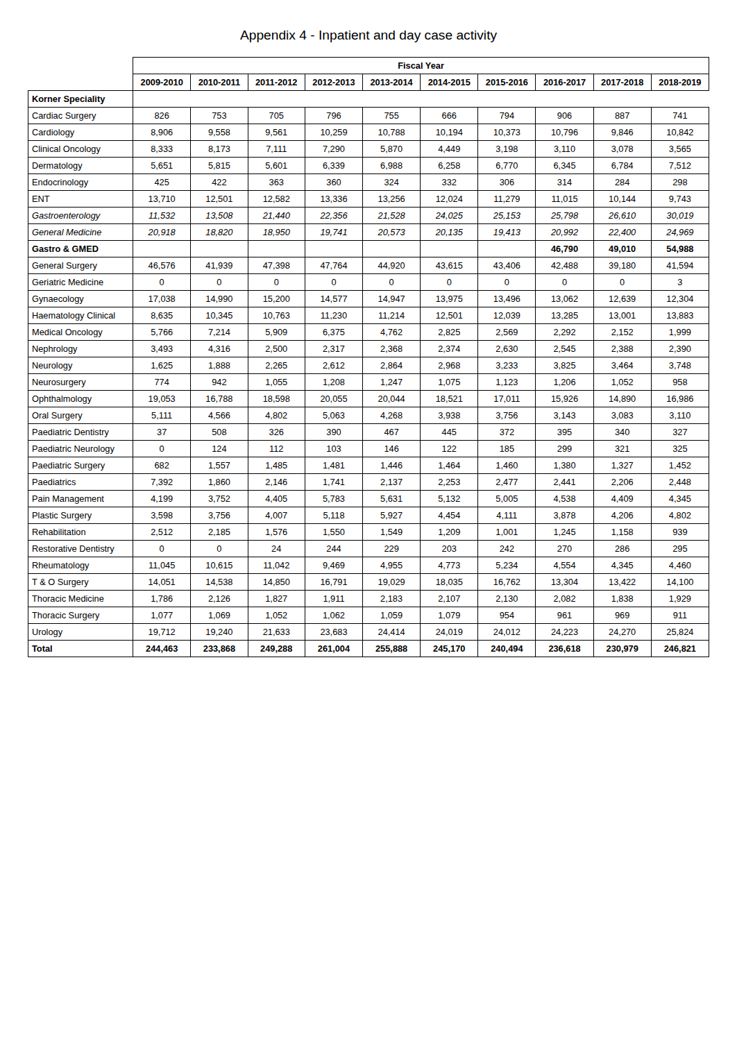Appendix 4 - Inpatient and day case activity
| | Fiscal Year |
| --- | --- |
| 2009-2010 | 2010-2011 | 2011-2012 | 2012-2013 | 2013-2014 | 2014-2015 | 2015-2016 | 2016-2017 | 2017-2018 | 2018-2019 |
| Korner Speciality | |
| Cardiac Surgery | 826 | 753 | 705 | 796 | 755 | 666 | 794 | 906 | 887 | 741 |
| Cardiology | 8,906 | 9,558 | 9,561 | 10,259 | 10,788 | 10,194 | 10,373 | 10,796 | 9,846 | 10,842 |
| Clinical Oncology | 8,333 | 8,173 | 7,111 | 7,290 | 5,870 | 4,449 | 3,198 | 3,110 | 3,078 | 3,565 |
| Dermatology | 5,651 | 5,815 | 5,601 | 6,339 | 6,988 | 6,258 | 6,770 | 6,345 | 6,784 | 7,512 |
| Endocrinology | 425 | 422 | 363 | 360 | 324 | 332 | 306 | 314 | 284 | 298 |
| ENT | 13,710 | 12,501 | 12,582 | 13,336 | 13,256 | 12,024 | 11,279 | 11,015 | 10,144 | 9,743 |
| Gastroenterology | 11,532 | 13,508 | 21,440 | 22,356 | 21,528 | 24,025 | 25,153 | 25,798 | 26,610 | 30,019 |
| General Medicine | 20,918 | 18,820 | 18,950 | 19,741 | 20,573 | 20,135 | 19,413 | 20,992 | 22,400 | 24,969 |
| Gastro & GMED | | | | | | | | 46,790 | 49,010 | 54,988 |
| General Surgery | 46,576 | 41,939 | 47,398 | 47,764 | 44,920 | 43,615 | 43,406 | 42,488 | 39,180 | 41,594 |
| Geriatric Medicine | 0 | 0 | 0 | 0 | 0 | 0 | 0 | 0 | 0 | 3 |
| Gynaecology | 17,038 | 14,990 | 15,200 | 14,577 | 14,947 | 13,975 | 13,496 | 13,062 | 12,639 | 12,304 |
| Haematology Clinical | 8,635 | 10,345 | 10,763 | 11,230 | 11,214 | 12,501 | 12,039 | 13,285 | 13,001 | 13,883 |
| Medical Oncology | 5,766 | 7,214 | 5,909 | 6,375 | 4,762 | 2,825 | 2,569 | 2,292 | 2,152 | 1,999 |
| Nephrology | 3,493 | 4,316 | 2,500 | 2,317 | 2,368 | 2,374 | 2,630 | 2,545 | 2,388 | 2,390 |
| Neurology | 1,625 | 1,888 | 2,265 | 2,612 | 2,864 | 2,968 | 3,233 | 3,825 | 3,464 | 3,748 |
| Neurosurgery | 774 | 942 | 1,055 | 1,208 | 1,247 | 1,075 | 1,123 | 1,206 | 1,052 | 958 |
| Ophthalmology | 19,053 | 16,788 | 18,598 | 20,055 | 20,044 | 18,521 | 17,011 | 15,926 | 14,890 | 16,986 |
| Oral Surgery | 5,111 | 4,566 | 4,802 | 5,063 | 4,268 | 3,938 | 3,756 | 3,143 | 3,083 | 3,110 |
| Paediatric Dentistry | 37 | 508 | 326 | 390 | 467 | 445 | 372 | 395 | 340 | 327 |
| Paediatric Neurology | 0 | 124 | 112 | 103 | 146 | 122 | 185 | 299 | 321 | 325 |
| Paediatric Surgery | 682 | 1,557 | 1,485 | 1,481 | 1,446 | 1,464 | 1,460 | 1,380 | 1,327 | 1,452 |
| Paediatrics | 7,392 | 1,860 | 2,146 | 1,741 | 2,137 | 2,253 | 2,477 | 2,441 | 2,206 | 2,448 |
| Pain Management | 4,199 | 3,752 | 4,405 | 5,783 | 5,631 | 5,132 | 5,005 | 4,538 | 4,409 | 4,345 |
| Plastic Surgery | 3,598 | 3,756 | 4,007 | 5,118 | 5,927 | 4,454 | 4,111 | 3,878 | 4,206 | 4,802 |
| Rehabilitation | 2,512 | 2,185 | 1,576 | 1,550 | 1,549 | 1,209 | 1,001 | 1,245 | 1,158 | 939 |
| Restorative Dentistry | 0 | 0 | 24 | 244 | 229 | 203 | 242 | 270 | 286 | 295 |
| Rheumatology | 11,045 | 10,615 | 11,042 | 9,469 | 4,955 | 4,773 | 5,234 | 4,554 | 4,345 | 4,460 |
| T & O Surgery | 14,051 | 14,538 | 14,850 | 16,791 | 19,029 | 18,035 | 16,762 | 13,304 | 13,422 | 14,100 |
| Thoracic Medicine | 1,786 | 2,126 | 1,827 | 1,911 | 2,183 | 2,107 | 2,130 | 2,082 | 1,838 | 1,929 |
| Thoracic Surgery | 1,077 | 1,069 | 1,052 | 1,062 | 1,059 | 1,079 | 954 | 961 | 969 | 911 |
| Urology | 19,712 | 19,240 | 21,633 | 23,683 | 24,414 | 24,019 | 24,012 | 24,223 | 24,270 | 25,824 |
| Total | 244,463 | 233,868 | 249,288 | 261,004 | 255,888 | 245,170 | 240,494 | 236,618 | 230,979 | 246,821 |